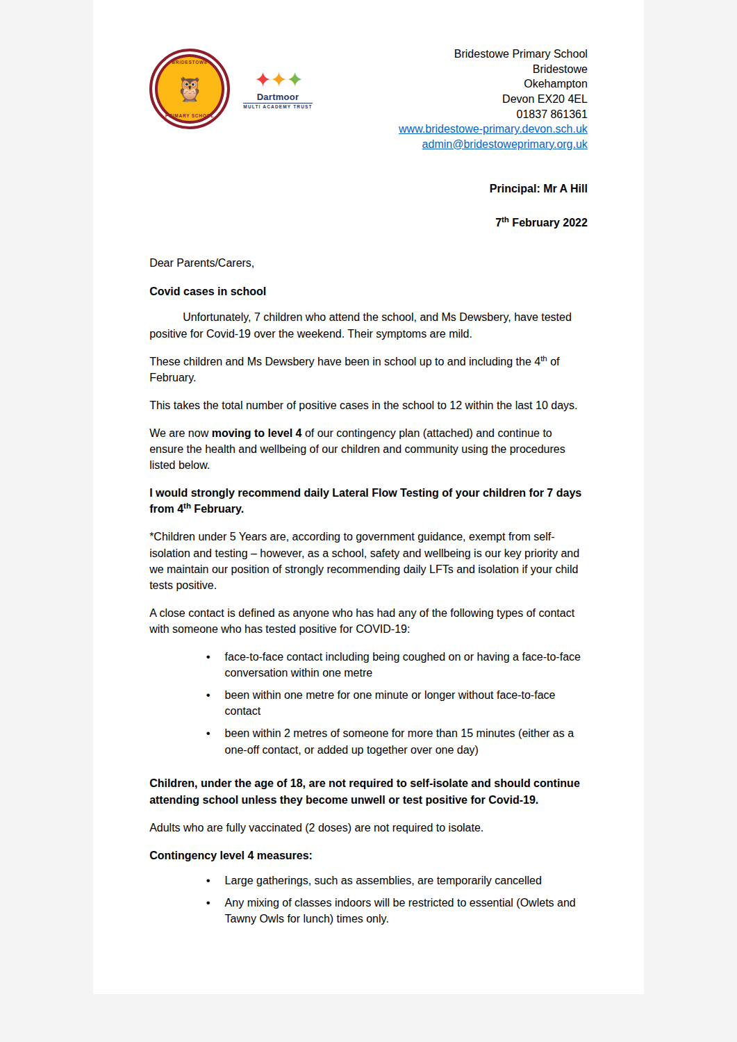Bridestowe 🦉 Primary School
✦✦✦
Dartmoor
MULTI ACADEMY TRUST
Bridestowe Primary School
Bridestowe
Okehampton
Devon EX20 4EL
01837 861361
www.bridestowe-primary.devon.sch.uk
admin@bridestoweprimary.org.uk
Principal: Mr A Hill
7th February 2022
Dear Parents/Carers,
Covid cases in school
Unfortunately, 7 children who attend the school, and Ms Dewsbery, have tested positive for Covid-19 over the weekend. Their symptoms are mild.
These children and Ms Dewsbery have been in school up to and including the 4th of February.
This takes the total number of positive cases in the school to 12 within the last 10 days.
We are now moving to level 4 of our contingency plan (attached) and continue to ensure the health and wellbeing of our children and community using the procedures listed below.
I would strongly recommend daily Lateral Flow Testing of your children for 7 days from 4th February.
*Children under 5 Years are, according to government guidance, exempt from self-isolation and testing – however, as a school, safety and wellbeing is our key priority and we maintain our position of strongly recommending daily LFTs and isolation if your child tests positive.
A close contact is defined as anyone who has had any of the following types of contact with someone who has tested positive for COVID-19:
face-to-face contact including being coughed on or having a face-to-face conversation within one metre
been within one metre for one minute or longer without face-to-face contact
been within 2 metres of someone for more than 15 minutes (either as a one-off contact, or added up together over one day)
Children, under the age of 18, are not required to self-isolate and should continue attending school unless they become unwell or test positive for Covid-19.
Adults who are fully vaccinated (2 doses) are not required to isolate.
Contingency level 4 measures:
Large gatherings, such as assemblies, are temporarily cancelled
Any mixing of classes indoors will be restricted to essential (Owlets and Tawny Owls for lunch) times only.